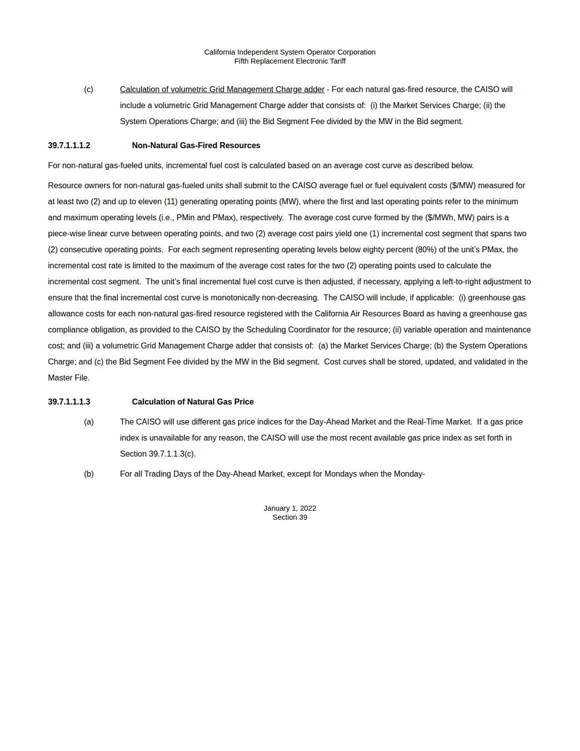California Independent System Operator Corporation
Fifth Replacement Electronic Tariff
(c)
Calculation of volumetric Grid Management Charge adder - For each natural gas-fired resource, the CAISO will include a volumetric Grid Management Charge adder that consists of: (i) the Market Services Charge; (ii) the System Operations Charge; and (iii) the Bid Segment Fee divided by the MW in the Bid segment.
39.7.1.1.1.2
Non-Natural Gas-Fired Resources
For non-natural gas-fueled units, incremental fuel cost is calculated based on an average cost curve as described below.
Resource owners for non-natural gas-fueled units shall submit to the CAISO average fuel or fuel equivalent costs ($/MW) measured for at least two (2) and up to eleven (11) generating operating points (MW), where the first and last operating points refer to the minimum and maximum operating levels (i.e., PMin and PMax), respectively. The average cost curve formed by the ($/MWh, MW) pairs is a piece-wise linear curve between operating points, and two (2) average cost pairs yield one (1) incremental cost segment that spans two (2) consecutive operating points. For each segment representing operating levels below eighty percent (80%) of the unit’s PMax, the incremental cost rate is limited to the maximum of the average cost rates for the two (2) operating points used to calculate the incremental cost segment. The unit’s final incremental fuel cost curve is then adjusted, if necessary, applying a left-to-right adjustment to ensure that the final incremental cost curve is monotonically non-decreasing. The CAISO will include, if applicable: (i) greenhouse gas allowance costs for each non-natural gas-fired resource registered with the California Air Resources Board as having a greenhouse gas compliance obligation, as provided to the CAISO by the Scheduling Coordinator for the resource; (ii) variable operation and maintenance cost; and (iii) a volumetric Grid Management Charge adder that consists of: (a) the Market Services Charge; (b) the System Operations Charge; and (c) the Bid Segment Fee divided by the MW in the Bid segment. Cost curves shall be stored, updated, and validated in the Master File.
39.7.1.1.1.3
Calculation of Natural Gas Price
(a)
The CAISO will use different gas price indices for the Day-Ahead Market and the Real-Time Market. If a gas price index is unavailable for any reason, the CAISO will use the most recent available gas price index as set forth in Section 39.7.1.1.3(c).
(b)
For all Trading Days of the Day-Ahead Market, except for Mondays when the Monday-
January 1, 2022
Section 39